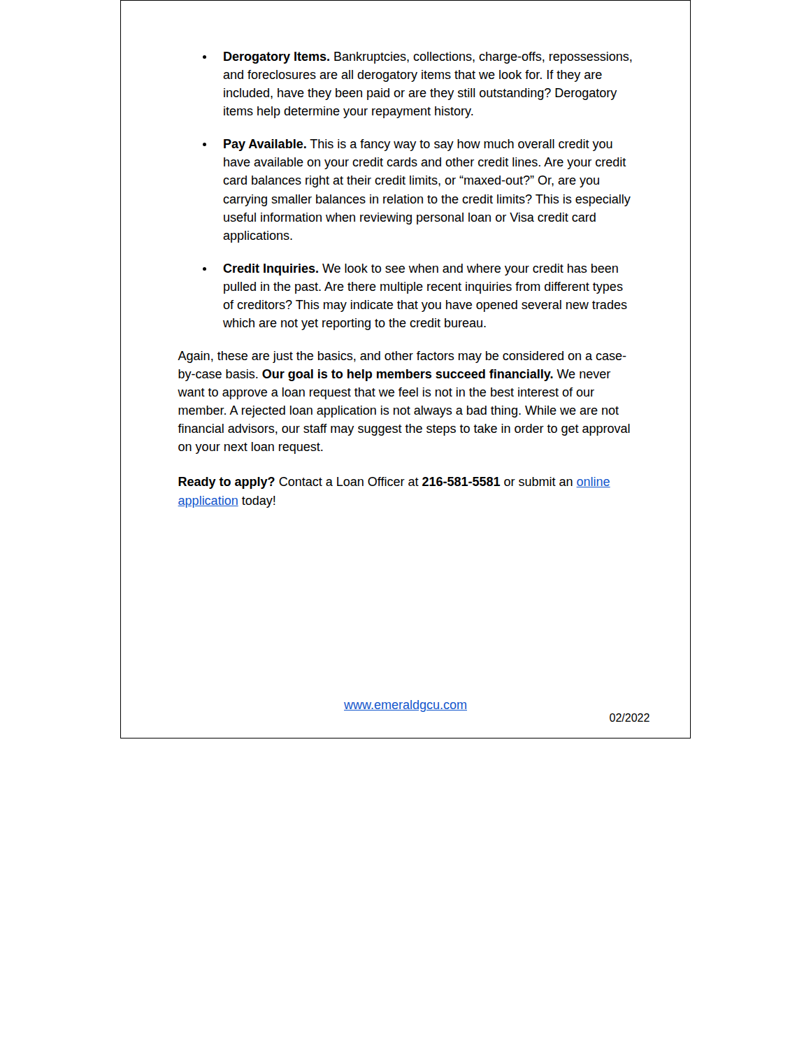Derogatory Items. Bankruptcies, collections, charge-offs, repossessions, and foreclosures are all derogatory items that we look for. If they are included, have they been paid or are they still outstanding? Derogatory items help determine your repayment history.
Pay Available. This is a fancy way to say how much overall credit you have available on your credit cards and other credit lines. Are your credit card balances right at their credit limits, or “maxed-out?” Or, are you carrying smaller balances in relation to the credit limits? This is especially useful information when reviewing personal loan or Visa credit card applications.
Credit Inquiries. We look to see when and where your credit has been pulled in the past. Are there multiple recent inquiries from different types of creditors? This may indicate that you have opened several new trades which are not yet reporting to the credit bureau.
Again, these are just the basics, and other factors may be considered on a case-by-case basis. Our goal is to help members succeed financially. We never want to approve a loan request that we feel is not in the best interest of our member. A rejected loan application is not always a bad thing. While we are not financial advisors, our staff may suggest the steps to take in order to get approval on your next loan request.
Ready to apply? Contact a Loan Officer at 216-581-5581 or submit an online application today!
www.emeraldgcu.com
02/2022